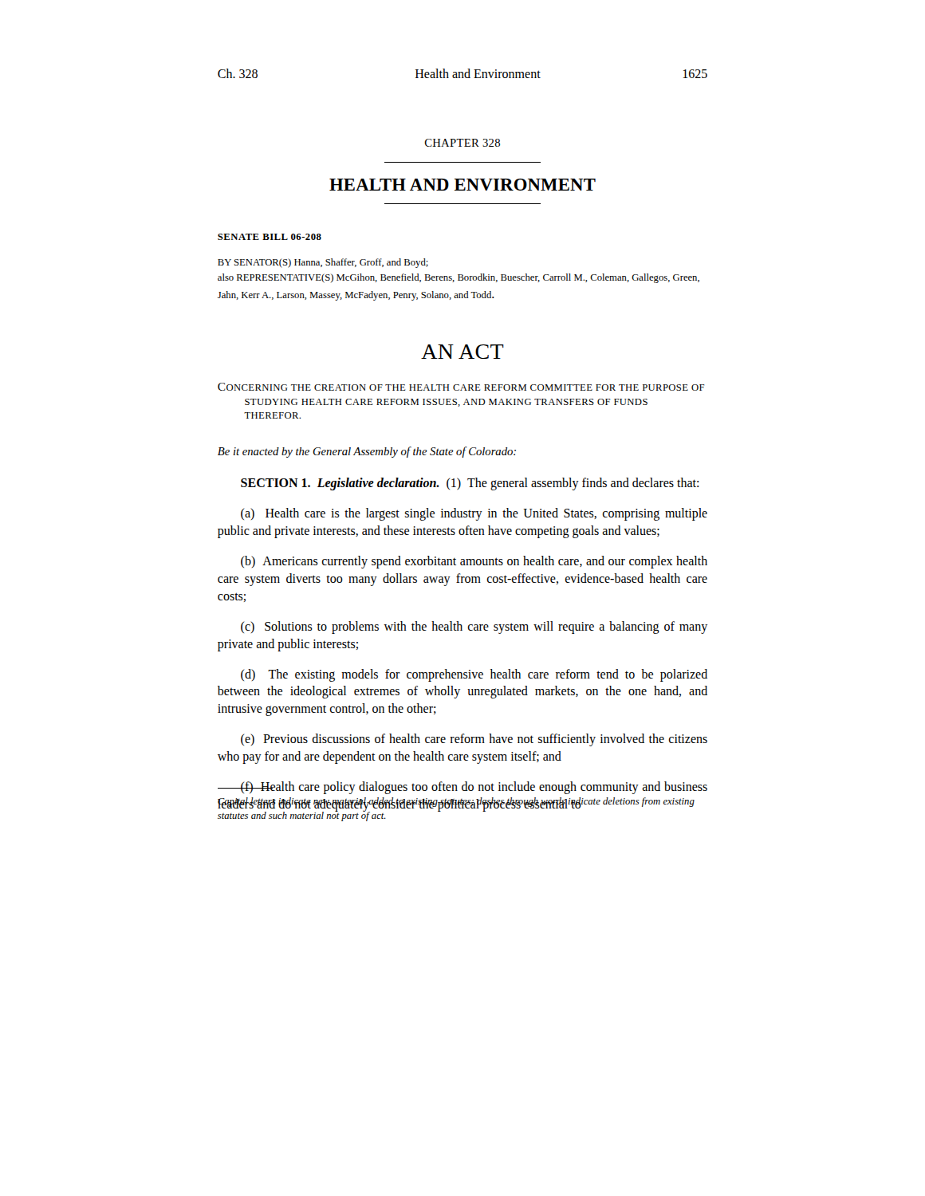Ch. 328
Health and Environment
1625
CHAPTER 328
HEALTH AND ENVIRONMENT
SENATE BILL 06-208
BY SENATOR(S) Hanna, Shaffer, Groff, and Boyd;
also REPRESENTATIVE(S) McGihon, Benefield, Berens, Borodkin, Buescher, Carroll M., Coleman, Gallegos, Green, Jahn, Kerr A., Larson, Massey, McFadyen, Penry, Solano, and Todd.
AN ACT
CONCERNING THE CREATION OF THE HEALTH CARE REFORM COMMITTEE FOR THE PURPOSE OF STUDYING HEALTH CARE REFORM ISSUES, AND MAKING TRANSFERS OF FUNDS THEREFOR.
Be it enacted by the General Assembly of the State of Colorado:
SECTION 1. Legislative declaration. (1) The general assembly finds and declares that:
(a) Health care is the largest single industry in the United States, comprising multiple public and private interests, and these interests often have competing goals and values;
(b) Americans currently spend exorbitant amounts on health care, and our complex health care system diverts too many dollars away from cost-effective, evidence-based health care costs;
(c) Solutions to problems with the health care system will require a balancing of many private and public interests;
(d) The existing models for comprehensive health care reform tend to be polarized between the ideological extremes of wholly unregulated markets, on the one hand, and intrusive government control, on the other;
(e) Previous discussions of health care reform have not sufficiently involved the citizens who pay for and are dependent on the health care system itself; and
(f) Health care policy dialogues too often do not include enough community and business leaders and do not adequately consider the political process essential to
Capital letters indicate new material added to existing statutes; dashes through words indicate deletions from existing statutes and such material not part of act.